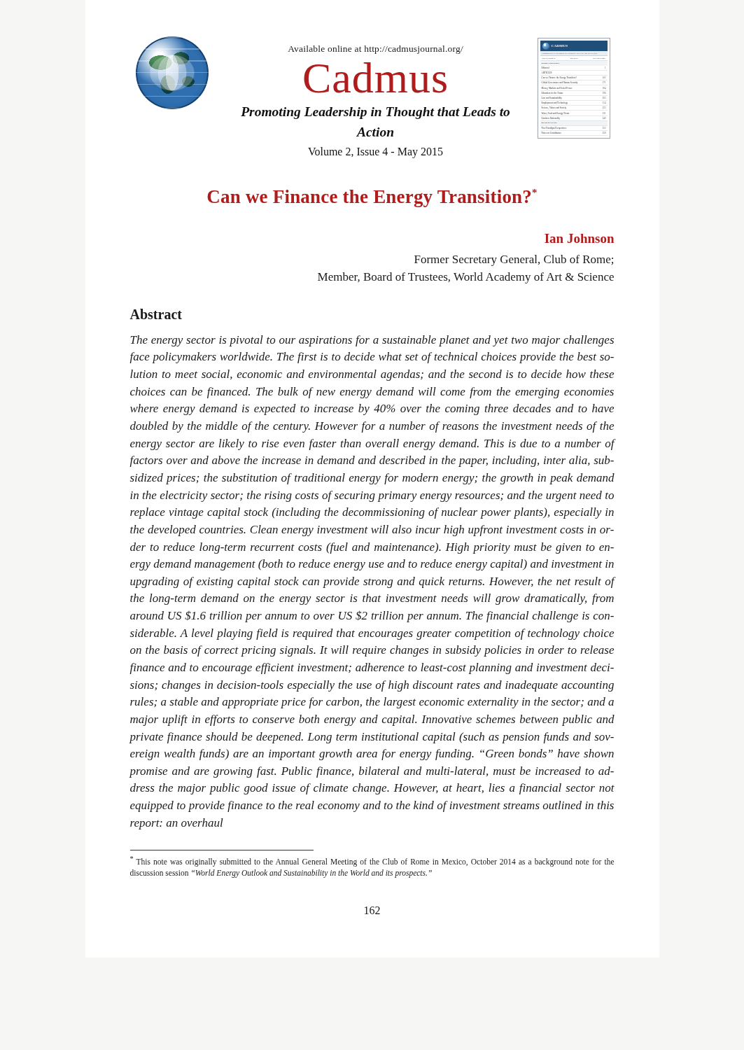Available online at http://cadmusjournal.org/
Cadmus
Promoting Leadership in Thought that Leads to Action
Volume 2, Issue 4 - May 2015
CADMUS
PROMOTING LEADERSHIP IN THOUGHT THAT LEADS TO ACTION
Issue 4, Volume 2 May 2015 ISSN 2038-5242
INSIDE THIS ISSUE
| Editorial | 1 |
| ARTICLES | |
| Can we Finance the Energy Transition? | 162 |
| Global Governance and Human Security | 171 |
| Money, Markets and Social Power | 184 |
| Education for the Future | 196 |
| Law and Sustainability | 205 |
| Employment and Technology | 214 |
| Science, Values and Society | 223 |
| Water, Food and Energy Nexus | 231 |
| Limits to Rationality | 240 |
| BOOK REVIEWS |
| New Paradigm Perspectives | 252 |
| Notes on Contributors | 258 |
Can we Finance the Energy Transition?*
Ian Johnson Former Secretary General, Club of Rome; Member, Board of Trustees, World Academy of Art & Science
Abstract
The energy sector is pivotal to our aspirations for a sustainable planet and yet two major challenges face policymakers worldwide. The first is to decide what set of technical choices provide the best solution to meet social, economic and environmental agendas; and the second is to decide how these choices can be financed. The bulk of new energy demand will come from the emerging economies where energy demand is expected to increase by 40% over the coming three decades and to have doubled by the middle of the century. However for a number of reasons the investment needs of the energy sector are likely to rise even faster than overall energy demand. This is due to a number of factors over and above the increase in demand and described in the paper, including, inter alia, subsidized prices; the substitution of traditional energy for modern energy; the growth in peak demand in the electricity sector; the rising costs of securing primary energy resources; and the urgent need to replace vintage capital stock (including the decommissioning of nuclear power plants), especially in the developed countries. Clean energy investment will also incur high upfront investment costs in order to reduce long-term recurrent costs (fuel and maintenance). High priority must be given to energy demand management (both to reduce energy use and to reduce energy capital) and investment in upgrading of existing capital stock can provide strong and quick returns. However, the net result of the long-term demand on the energy sector is that investment needs will grow dramatically, from around US $1.6 trillion per annum to over US $2 trillion per annum. The financial challenge is considerable. A level playing field is required that encourages greater competition of technology choice on the basis of correct pricing signals. It will require changes in subsidy policies in order to release finance and to encourage efficient investment; adherence to least-cost planning and investment decisions; changes in decision-tools especially the use of high discount rates and inadequate accounting rules; a stable and appropriate price for carbon, the largest economic externality in the sector; and a major uplift in efforts to conserve both energy and capital. Innovative schemes between public and private finance should be deepened. Long term institutional capital (such as pension funds and sovereign wealth funds) are an important growth area for energy funding. “Green bonds” have shown promise and are growing fast. Public finance, bilateral and multi-lateral, must be increased to address the major public good issue of climate change. However, at heart, lies a financial sector not equipped to provide finance to the real economy and to the kind of investment streams outlined in this report: an overhaul
* This note was originally submitted to the Annual General Meeting of the Club of Rome in Mexico, October 2014 as a background note for the discussion session “World Energy Outlook and Sustainability in the World and its prospects.”
162